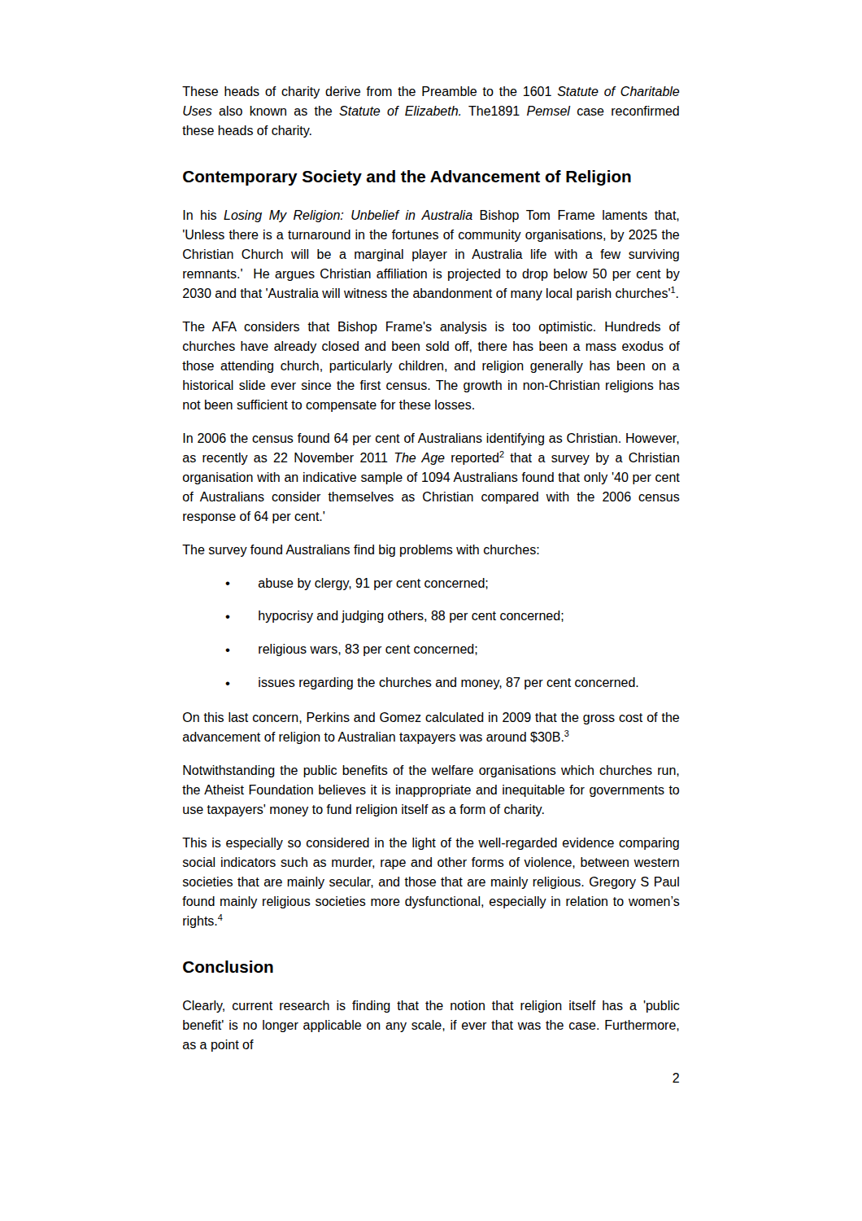These heads of charity derive from the Preamble to the 1601 Statute of Charitable Uses also known as the Statute of Elizabeth. The1891 Pemsel case reconfirmed these heads of charity.
Contemporary Society and the Advancement of Religion
In his Losing My Religion: Unbelief in Australia Bishop Tom Frame laments that, 'Unless there is a turnaround in the fortunes of community organisations, by 2025 the Christian Church will be a marginal player in Australia life with a few surviving remnants.' He argues Christian affiliation is projected to drop below 50 per cent by 2030 and that 'Australia will witness the abandonment of many local parish churches'1.
The AFA considers that Bishop Frame's analysis is too optimistic. Hundreds of churches have already closed and been sold off, there has been a mass exodus of those attending church, particularly children, and religion generally has been on a historical slide ever since the first census. The growth in non-Christian religions has not been sufficient to compensate for these losses.
In 2006 the census found 64 per cent of Australians identifying as Christian. However, as recently as 22 November 2011 The Age reported2 that a survey by a Christian organisation with an indicative sample of 1094 Australians found that only '40 per cent of Australians consider themselves as Christian compared with the 2006 census response of 64 per cent.'
The survey found Australians find big problems with churches:
abuse by clergy, 91 per cent concerned;
hypocrisy and judging others, 88 per cent concerned;
religious wars, 83 per cent concerned;
issues regarding the churches and money, 87 per cent concerned.
On this last concern, Perkins and Gomez calculated in 2009 that the gross cost of the advancement of religion to Australian taxpayers was around $30B.3
Notwithstanding the public benefits of the welfare organisations which churches run, the Atheist Foundation believes it is inappropriate and inequitable for governments to use taxpayers' money to fund religion itself as a form of charity.
This is especially so considered in the light of the well-regarded evidence comparing social indicators such as murder, rape and other forms of violence, between western societies that are mainly secular, and those that are mainly religious. Gregory S Paul found mainly religious societies more dysfunctional, especially in relation to women’s rights.4
Conclusion
Clearly, current research is finding that the notion that religion itself has a 'public benefit' is no longer applicable on any scale, if ever that was the case. Furthermore, as a point of
2